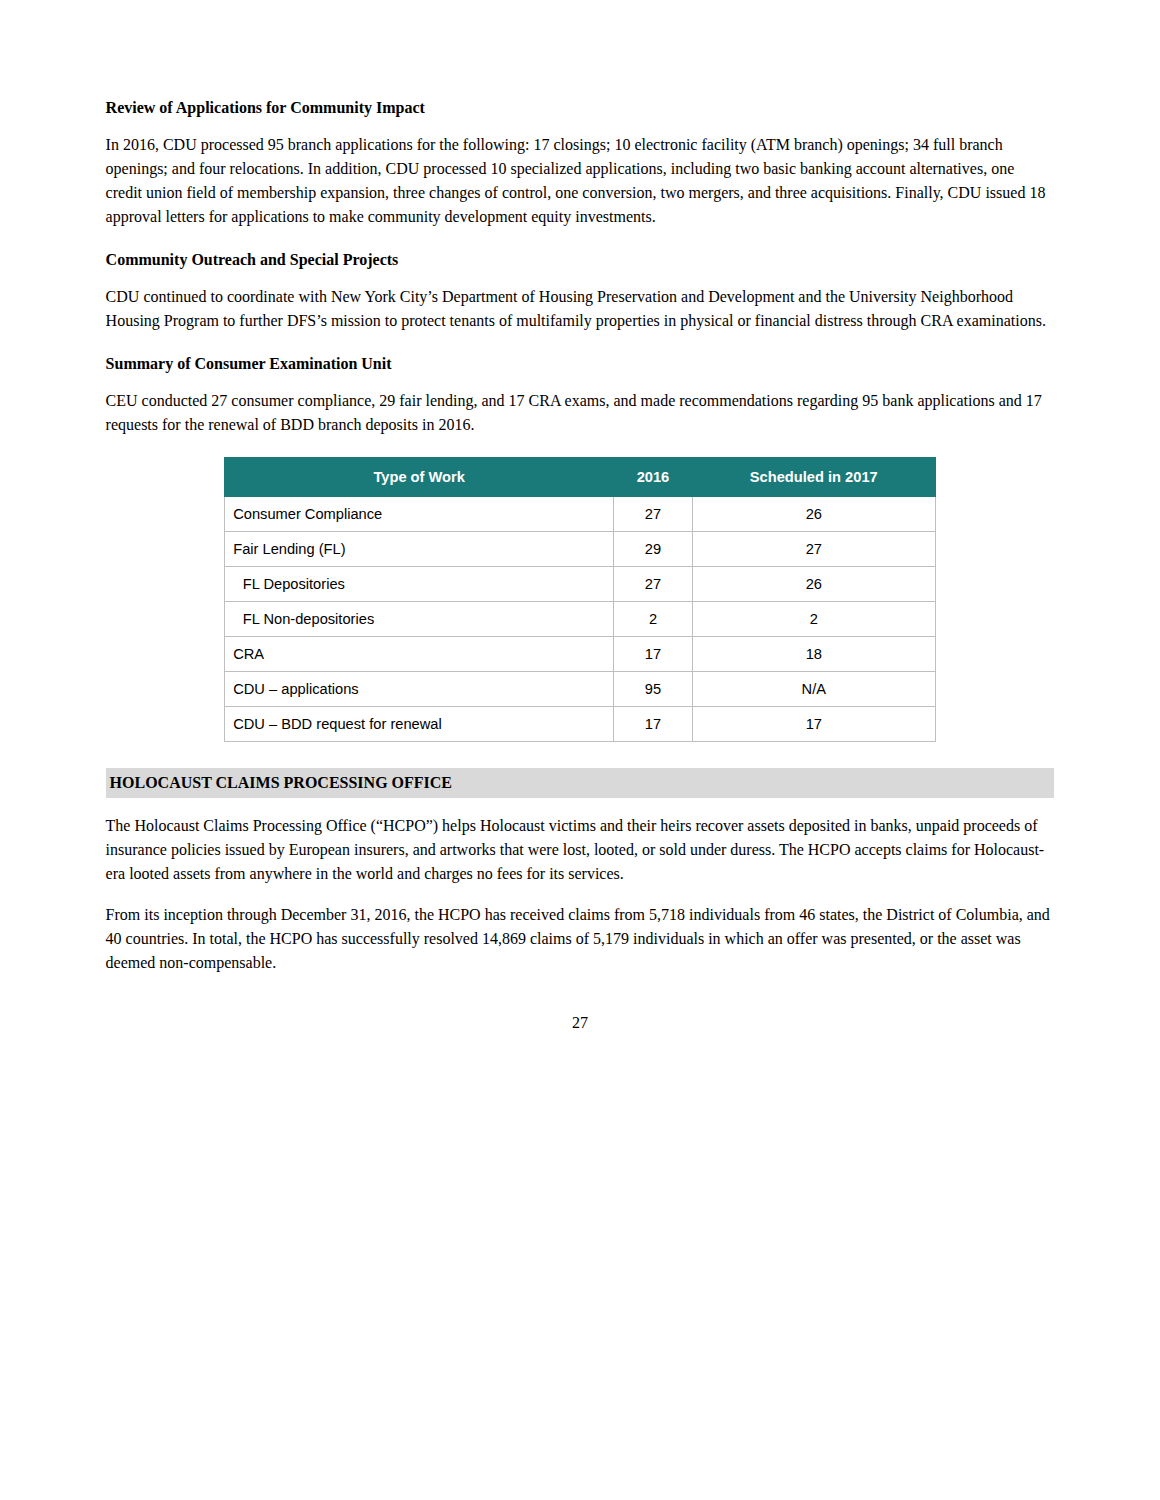Review of Applications for Community Impact
In 2016, CDU processed 95 branch applications for the following: 17 closings; 10 electronic facility (ATM branch) openings; 34 full branch openings; and four relocations. In addition, CDU processed 10 specialized applications, including two basic banking account alternatives, one credit union field of membership expansion, three changes of control, one conversion, two mergers, and three acquisitions. Finally, CDU issued 18 approval letters for applications to make community development equity investments.
Community Outreach and Special Projects
CDU continued to coordinate with New York City’s Department of Housing Preservation and Development and the University Neighborhood Housing Program to further DFS’s mission to protect tenants of multifamily properties in physical or financial distress through CRA examinations.
Summary of Consumer Examination Unit
CEU conducted 27 consumer compliance, 29 fair lending, and 17 CRA exams, and made recommendations regarding 95 bank applications and 17 requests for the renewal of BDD branch deposits in 2016.
| Type of Work | 2016 | Scheduled in 2017 |
| --- | --- | --- |
| Consumer Compliance | 27 | 26 |
| Fair Lending (FL) | 29 | 27 |
| FL Depositories | 27 | 26 |
| FL Non-depositories | 2 | 2 |
| CRA | 17 | 18 |
| CDU – applications | 95 | N/A |
| CDU – BDD request for renewal | 17 | 17 |
HOLOCAUST CLAIMS PROCESSING OFFICE
The Holocaust Claims Processing Office (“HCPO”) helps Holocaust victims and their heirs recover assets deposited in banks, unpaid proceeds of insurance policies issued by European insurers, and artworks that were lost, looted, or sold under duress. The HCPO accepts claims for Holocaust-era looted assets from anywhere in the world and charges no fees for its services.
From its inception through December 31, 2016, the HCPO has received claims from 5,718 individuals from 46 states, the District of Columbia, and 40 countries. In total, the HCPO has successfully resolved 14,869 claims of 5,179 individuals in which an offer was presented, or the asset was deemed non-compensable.
27